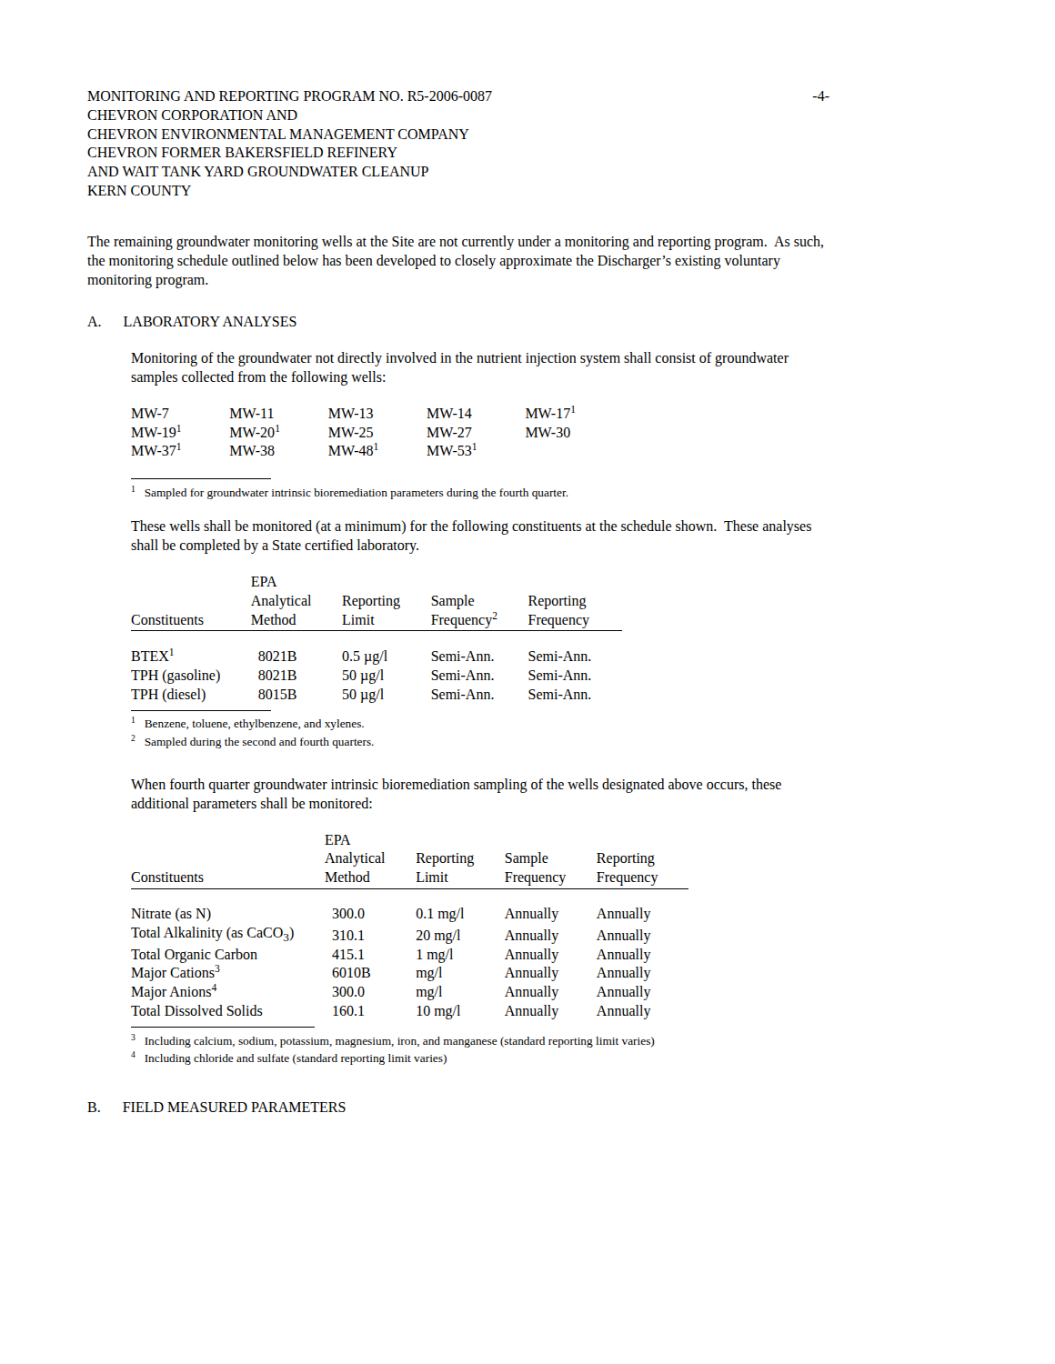MONITORING AND REPORTING PROGRAM NO. R5-2006-0087-4-
CHEVRON CORPORATION AND
CHEVRON ENVIRONMENTAL MANAGEMENT COMPANY
CHEVRON FORMER BAKERSFIELD REFINERY
AND WAIT TANK YARD GROUNDWATER CLEANUP
KERN COUNTY
The remaining groundwater monitoring wells at the Site are not currently under a monitoring and reporting program. As such, the monitoring schedule outlined below has been developed to closely approximate the Discharger’s existing voluntary monitoring program.
A. LABORATORY ANALYSES
Monitoring of the groundwater not directly involved in the nutrient injection system shall consist of groundwater samples collected from the following wells:
| MW-7 | MW-11 | MW-13 | MW-14 | MW-17 1 |
| MW-19 1 | MW-20 1 | MW-25 | MW-27 | MW-30 |
| MW-37 1 | MW-38 | MW-48 1 | MW-53 1 | |
1 Sampled for groundwater intrinsic bioremediation parameters during the fourth quarter.
These wells shall be monitored (at a minimum) for the following constituents at the schedule shown. These analyses shall be completed by a State certified laboratory.
| | EPA | | | |
| --- | --- | --- | --- | --- |
| | Analytical | Reporting | Sample | Reporting |
| Constituents | Method | Limit | Frequency 2 | Frequency |
| BTEX 1 | 8021B | 0.5 µg/l | Semi-Ann. | Semi-Ann. |
| TPH (gasoline) | 8021B | 50 µg/l | Semi-Ann. | Semi-Ann. |
| TPH (diesel) | 8015B | 50 µg/l | Semi-Ann. | Semi-Ann. |
1 Benzene, toluene, ethylbenzene, and xylenes.
2 Sampled during the second and fourth quarters.
When fourth quarter groundwater intrinsic bioremediation sampling of the wells designated above occurs, these additional parameters shall be monitored:
| | EPA | | | |
| --- | --- | --- | --- | --- |
| | Analytical | Reporting | Sample | Reporting |
| Constituents | Method | Limit | Frequency | Frequency |
| Nitrate (as N) | 300.0 | 0.1 mg/l | Annually | Annually |
| Total Alkalinity (as CaCO 3 ) | 310.1 | 20 mg/l | Annually | Annually |
| Total Organic Carbon | 415.1 | 1 mg/l | Annually | Annually |
| Major Cations 3 | 6010B | mg/l | Annually | Annually |
| Major Anions 4 | 300.0 | mg/l | Annually | Annually |
| Total Dissolved Solids | 160.1 | 10 mg/l | Annually | Annually |
3 Including calcium, sodium, potassium, magnesium, iron, and manganese (standard reporting limit varies)
4 Including chloride and sulfate (standard reporting limit varies)
B. FIELD MEASURED PARAMETERS